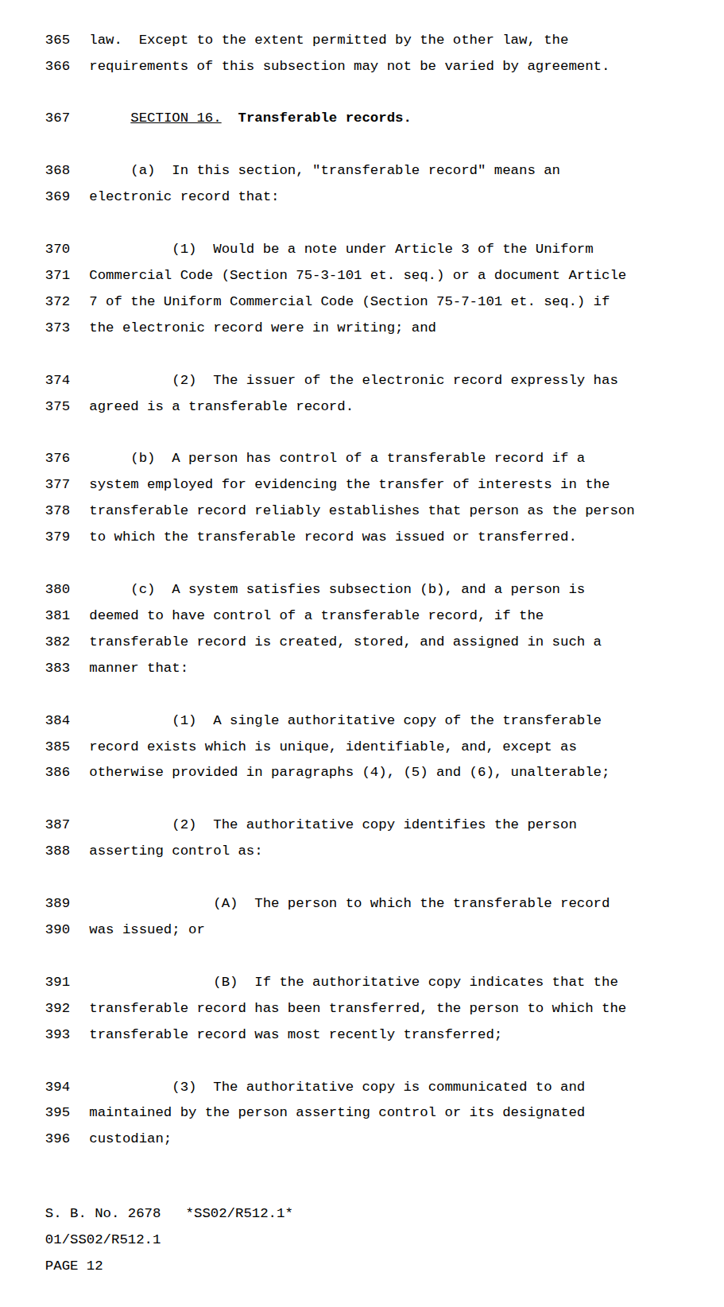365 law. Except to the extent permitted by the other law, the
366 requirements of this subsection may not be varied by agreement.
367 SECTION 16. Transferable records.
368 (a) In this section, "transferable record" means an
369 electronic record that:
370 (1) Would be a note under Article 3 of the Uniform
371 Commercial Code (Section 75-3-101 et. seq.) or a document Article
3727 of the Uniform Commercial Code (Section 75-7-101 et. seq.) if
373 the electronic record were in writing; and
374 (2) The issuer of the electronic record expressly has
375 agreed is a transferable record.
376 (b) A person has control of a transferable record if a
377 system employed for evidencing the transfer of interests in the
378 transferable record reliably establishes that person as the person
379 to which the transferable record was issued or transferred.
380 (c) A system satisfies subsection (b), and a person is
381 deemed to have control of a transferable record, if the
382 transferable record is created, stored, and assigned in such a
383 manner that:
384 (1) A single authoritative copy of the transferable
385 record exists which is unique, identifiable, and, except as
386 otherwise provided in paragraphs (4), (5) and (6), unalterable;
387 (2) The authoritative copy identifies the person
388 asserting control as:
389 (A) The person to which the transferable record
390 was issued; or
391 (B) If the authoritative copy indicates that the
392 transferable record has been transferred, the person to which the
393 transferable record was most recently transferred;
394 (3) The authoritative copy is communicated to and
395 maintained by the person asserting control or its designated
396 custodian;
S. B. No. 2678 *SS02/R512.1* 01/SS02/R512.1 PAGE 12